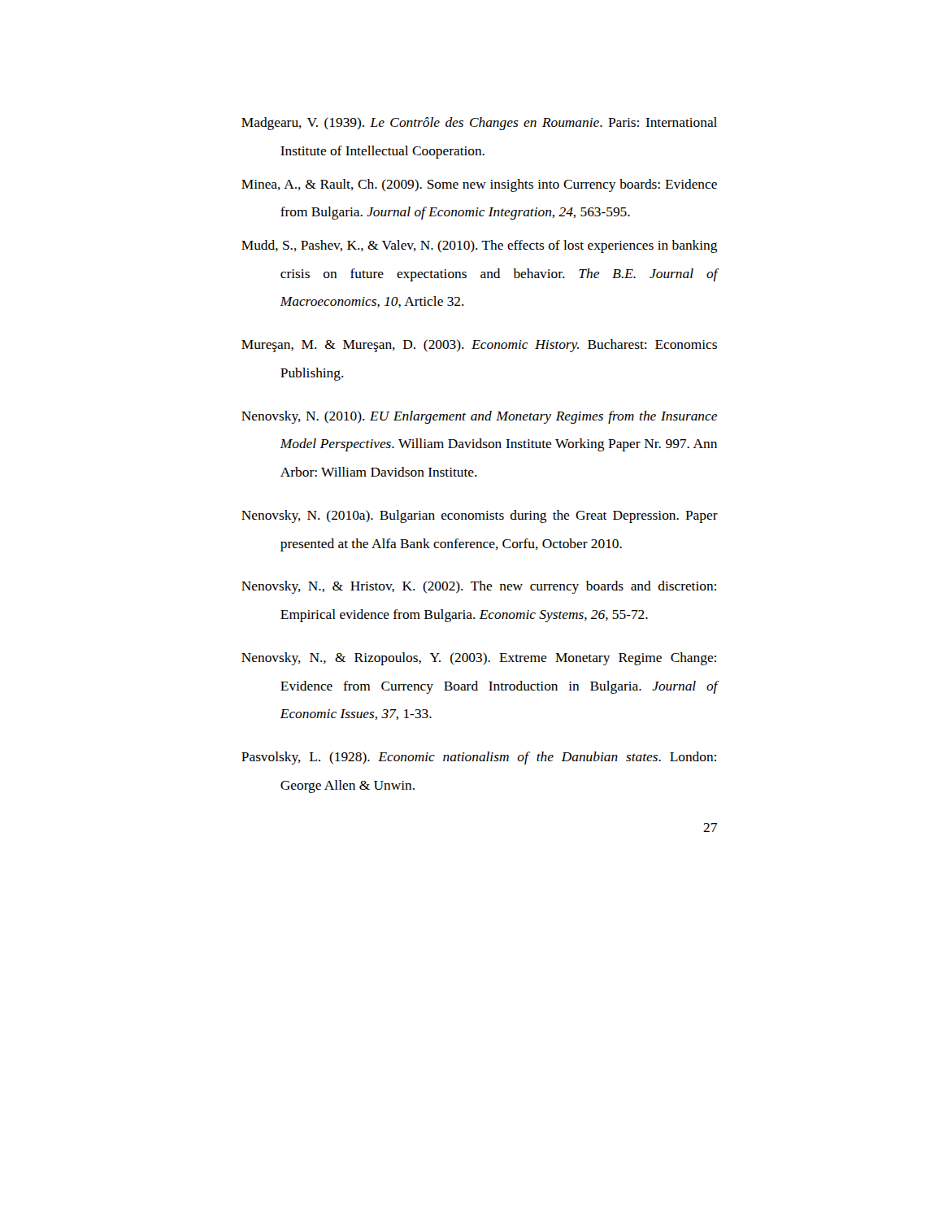Madgearu, V. (1939). Le Contrôle des Changes en Roumanie. Paris: International Institute of Intellectual Cooperation.
Minea, A., & Rault, Ch. (2009). Some new insights into Currency boards: Evidence from Bulgaria. Journal of Economic Integration, 24, 563-595.
Mudd, S., Pashev, K., & Valev, N. (2010). The effects of lost experiences in banking crisis on future expectations and behavior. The B.E. Journal of Macroeconomics, 10, Article 32.
Mureşan, M. & Mureşan, D. (2003). Economic History. Bucharest: Economics Publishing.
Nenovsky, N. (2010). EU Enlargement and Monetary Regimes from the Insurance Model Perspectives. William Davidson Institute Working Paper Nr. 997. Ann Arbor: William Davidson Institute.
Nenovsky, N. (2010a). Bulgarian economists during the Great Depression. Paper presented at the Alfa Bank conference, Corfu, October 2010.
Nenovsky, N., & Hristov, K. (2002). The new currency boards and discretion: Empirical evidence from Bulgaria. Economic Systems, 26, 55-72.
Nenovsky, N., & Rizopoulos, Y. (2003). Extreme Monetary Regime Change: Evidence from Currency Board Introduction in Bulgaria. Journal of Economic Issues, 37, 1-33.
Pasvolsky, L. (1928). Economic nationalism of the Danubian states. London: George Allen & Unwin.
27